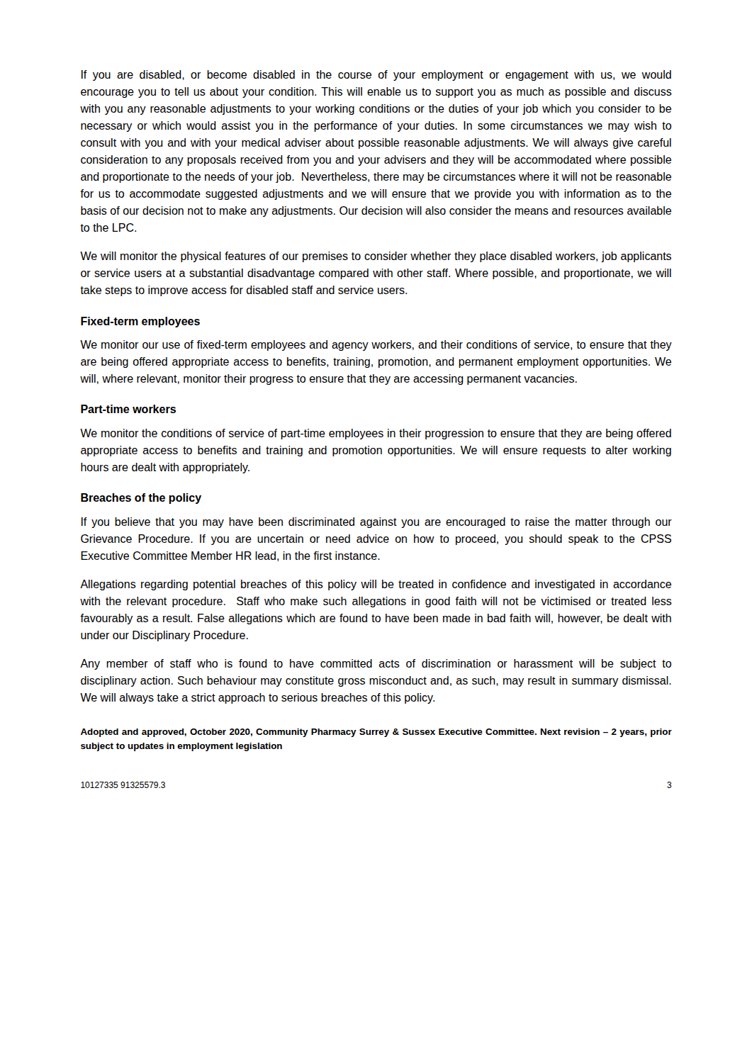If you are disabled, or become disabled in the course of your employment or engagement with us, we would encourage you to tell us about your condition. This will enable us to support you as much as possible and discuss with you any reasonable adjustments to your working conditions or the duties of your job which you consider to be necessary or which would assist you in the performance of your duties. In some circumstances we may wish to consult with you and with your medical adviser about possible reasonable adjustments. We will always give careful consideration to any proposals received from you and your advisers and they will be accommodated where possible and proportionate to the needs of your job. Nevertheless, there may be circumstances where it will not be reasonable for us to accommodate suggested adjustments and we will ensure that we provide you with information as to the basis of our decision not to make any adjustments. Our decision will also consider the means and resources available to the LPC.
We will monitor the physical features of our premises to consider whether they place disabled workers, job applicants or service users at a substantial disadvantage compared with other staff. Where possible, and proportionate, we will take steps to improve access for disabled staff and service users.
Fixed-term employees
We monitor our use of fixed-term employees and agency workers, and their conditions of service, to ensure that they are being offered appropriate access to benefits, training, promotion, and permanent employment opportunities. We will, where relevant, monitor their progress to ensure that they are accessing permanent vacancies.
Part-time workers
We monitor the conditions of service of part-time employees in their progression to ensure that they are being offered appropriate access to benefits and training and promotion opportunities. We will ensure requests to alter working hours are dealt with appropriately.
Breaches of the policy
If you believe that you may have been discriminated against you are encouraged to raise the matter through our Grievance Procedure. If you are uncertain or need advice on how to proceed, you should speak to the CPSS Executive Committee Member HR lead, in the first instance.
Allegations regarding potential breaches of this policy will be treated in confidence and investigated in accordance with the relevant procedure. Staff who make such allegations in good faith will not be victimised or treated less favourably as a result. False allegations which are found to have been made in bad faith will, however, be dealt with under our Disciplinary Procedure.
Any member of staff who is found to have committed acts of discrimination or harassment will be subject to disciplinary action. Such behaviour may constitute gross misconduct and, as such, may result in summary dismissal. We will always take a strict approach to serious breaches of this policy.
Adopted and approved, October 2020, Community Pharmacy Surrey & Sussex Executive Committee. Next revision – 2 years, prior subject to updates in employment legislation
10127335 91325579.3 3